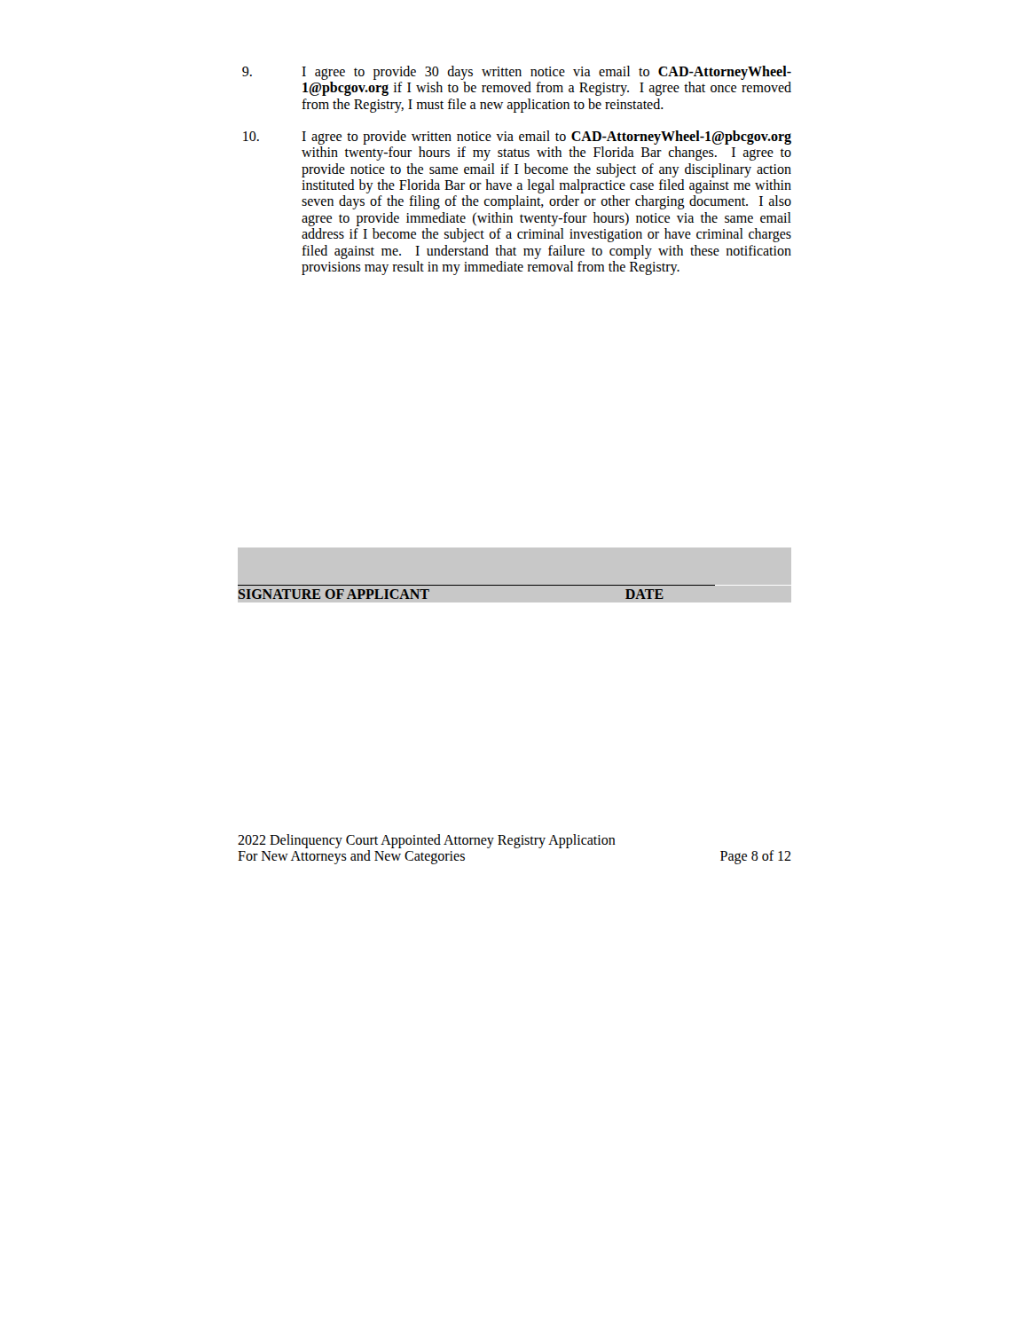9.
I agree to provide 30 days written notice via email to CAD-AttorneyWheel-1@pbcgov.org if I wish to be removed from a Registry. I agree that once removed from the Registry, I must file a new application to be reinstated.
10.
I agree to provide written notice via email to CAD-AttorneyWheel-1@pbcgov.org within twenty-four hours if my status with the Florida Bar changes. I agree to provide notice to the same email if I become the subject of any disciplinary action instituted by the Florida Bar or have a legal malpractice case filed against me within seven days of the filing of the complaint, order or other charging document. I also agree to provide immediate (within twenty-four hours) notice via the same email address if I become the subject of a criminal investigation or have criminal charges filed against me. I understand that my failure to comply with these notification provisions may result in my immediate removal from the Registry.
SIGNATURE OF APPLICANT
DATE
2022 Delinquency Court Appointed Attorney Registry Application For New Attorneys and New Categories Page 8 of 12